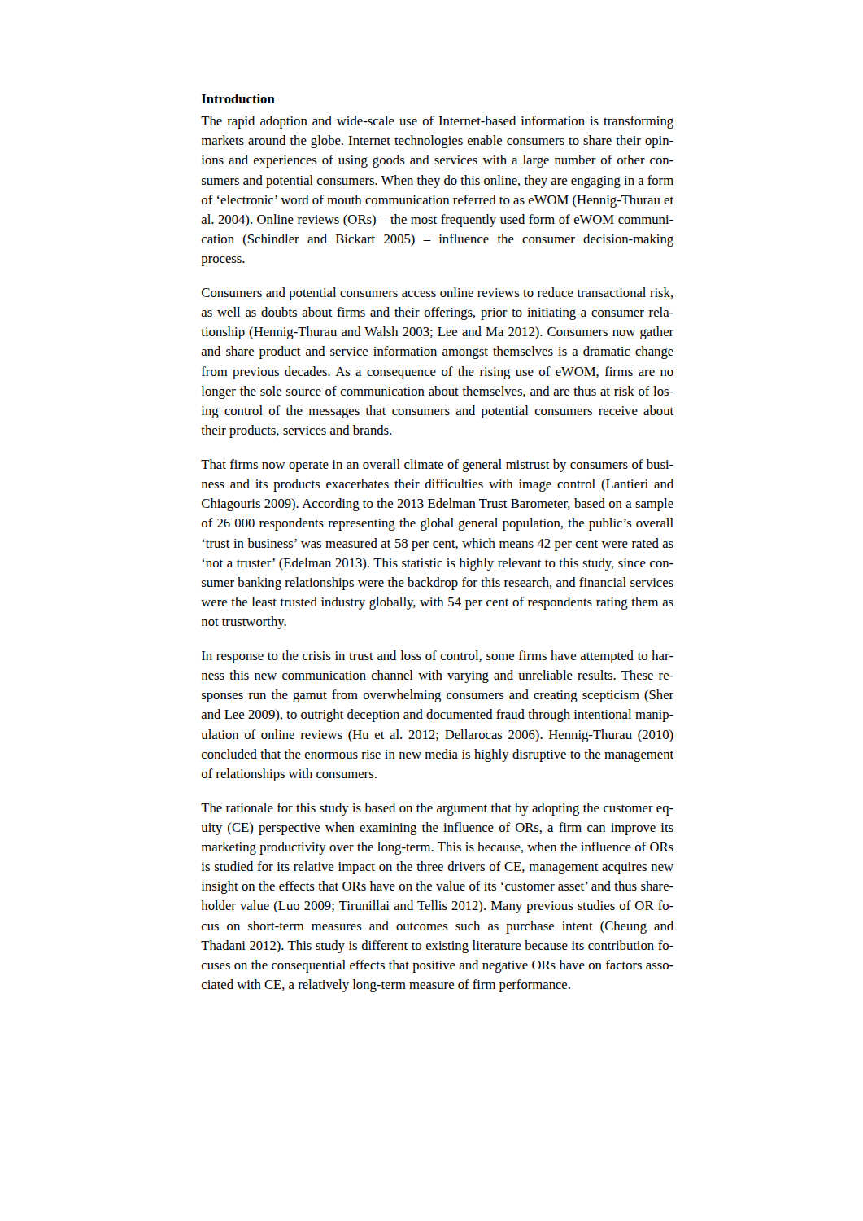Introduction
The rapid adoption and wide-scale use of Internet-based information is transforming markets around the globe. Internet technologies enable consumers to share their opinions and experiences of using goods and services with a large number of other consumers and potential consumers. When they do this online, they are engaging in a form of ‘electronic’ word of mouth communication referred to as eWOM (Hennig-Thurau et al. 2004). Online reviews (ORs) – the most frequently used form of eWOM communication (Schindler and Bickart 2005) – influence the consumer decision-making process.
Consumers and potential consumers access online reviews to reduce transactional risk, as well as doubts about firms and their offerings, prior to initiating a consumer relationship (Hennig-Thurau and Walsh 2003; Lee and Ma 2012). Consumers now gather and share product and service information amongst themselves is a dramatic change from previous decades. As a consequence of the rising use of eWOM, firms are no longer the sole source of communication about themselves, and are thus at risk of losing control of the messages that consumers and potential consumers receive about their products, services and brands.
That firms now operate in an overall climate of general mistrust by consumers of business and its products exacerbates their difficulties with image control (Lantieri and Chiagouris 2009). According to the 2013 Edelman Trust Barometer, based on a sample of 26 000 respondents representing the global general population, the public’s overall ‘trust in business’ was measured at 58 per cent, which means 42 per cent were rated as ‘not a truster’ (Edelman 2013). This statistic is highly relevant to this study, since consumer banking relationships were the backdrop for this research, and financial services were the least trusted industry globally, with 54 per cent of respondents rating them as not trustworthy.
In response to the crisis in trust and loss of control, some firms have attempted to harness this new communication channel with varying and unreliable results. These responses run the gamut from overwhelming consumers and creating scepticism (Sher and Lee 2009), to outright deception and documented fraud through intentional manipulation of online reviews (Hu et al. 2012; Dellarocas 2006). Hennig-Thurau (2010) concluded that the enormous rise in new media is highly disruptive to the management of relationships with consumers.
The rationale for this study is based on the argument that by adopting the customer equity (CE) perspective when examining the influence of ORs, a firm can improve its marketing productivity over the long-term. This is because, when the influence of ORs is studied for its relative impact on the three drivers of CE, management acquires new insight on the effects that ORs have on the value of its ‘customer asset’ and thus shareholder value (Luo 2009; Tirunillai and Tellis 2012). Many previous studies of OR focus on short-term measures and outcomes such as purchase intent (Cheung and Thadani 2012). This study is different to existing literature because its contribution focuses on the consequential effects that positive and negative ORs have on factors associated with CE, a relatively long-term measure of firm performance.